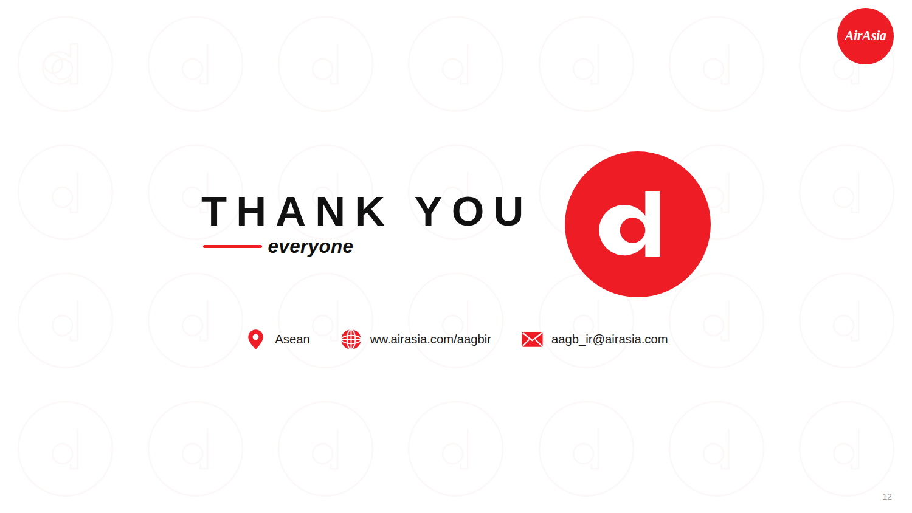AirAsia
THANK YOU
everyone
Asean
ww.airasia.com/aagbir
aagb_ir@airasia.com
12